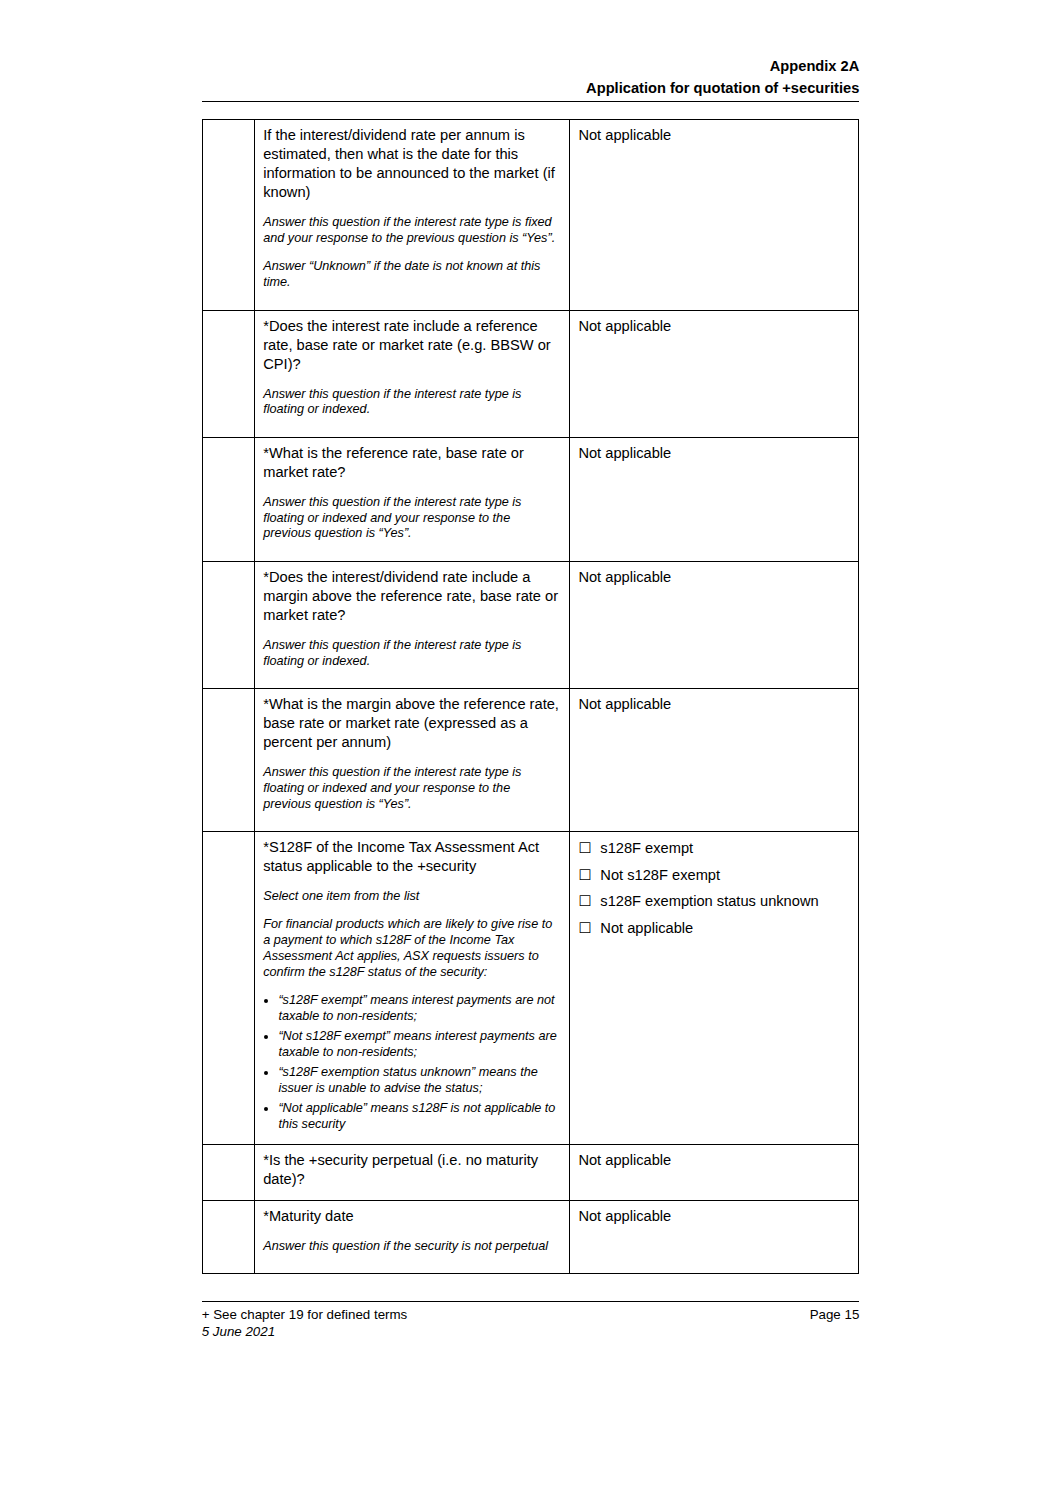Appendix 2A
Application for quotation of +securities
| | If the interest/dividend rate per annum is estimated, then what is the date for this information to be announced to the market (if known) Answer this question if the interest rate type is fixed and your response to the previous question is “Yes”. Answer “Unknown” if the date is not known at this time. | Not applicable |
| | *Does the interest rate include a reference rate, base rate or market rate (e.g. BBSW or CPI)? Answer this question if the interest rate type is floating or indexed. | Not applicable |
| | *What is the reference rate, base rate or market rate? Answer this question if the interest rate type is floating or indexed and your response to the previous question is “Yes”. | Not applicable |
| | *Does the interest/dividend rate include a margin above the reference rate, base rate or market rate? Answer this question if the interest rate type is floating or indexed. | Not applicable |
| | *What is the margin above the reference rate, base rate or market rate (expressed as a percent per annum) Answer this question if the interest rate type is floating or indexed and your response to the previous question is “Yes”. | Not applicable |
| | *S128F of the Income Tax Assessment Act status applicable to the +security Select one item from the list For financial products which are likely to give rise to a payment to which s128F of the Income Tax Assessment Act applies, ASX requests issuers to confirm the s128F status of the security: “s128F exempt” means interest payments are not taxable to non-residents; “Not s128F exempt” means interest payments are taxable to non-residents; “s128F exemption status unknown” means the issuer is unable to advise the status; “Not applicable” means s128F is not applicable to this security | ☐ s128F exempt ☐ Not s128F exempt ☐ s128F exemption status unknown ☐ Not applicable |
| | *Is the +security perpetual (i.e. no maturity date)? | Not applicable |
| | *Maturity date Answer this question if the security is not perpetual | Not applicable |
+ See chapter 19 for defined terms
5 June 2021
Page 15